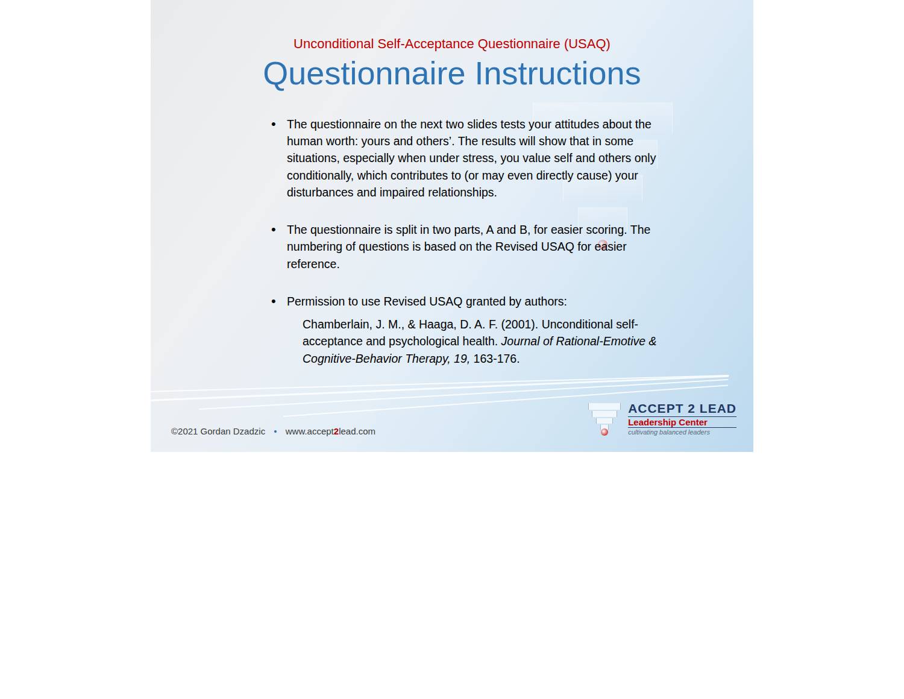Unconditional Self-Acceptance Questionnaire (USAQ)
Questionnaire Instructions
The questionnaire on the next two slides tests your attitudes about the human worth: yours and others’. The results will show that in some situations, especially when under stress, you value self and others only conditionally, which contributes to (or may even directly cause) your disturbances and impaired relationships.
The questionnaire is split in two parts, A and B, for easier scoring. The numbering of questions is based on the Revised USAQ for easier reference.
Permission to use Revised USAQ granted by authors:
Chamberlain, J. M., & Haaga, D. A. F. (2001). Unconditional self-acceptance and psychological health. Journal of Rational-Emotive & Cognitive-Behavior Therapy, 19, 163-176.
©2021 Gordan Dzadzic • www.accept2lead.com
ACCEPT 2 LEAD
Leadership Center
cultivating balanced leaders